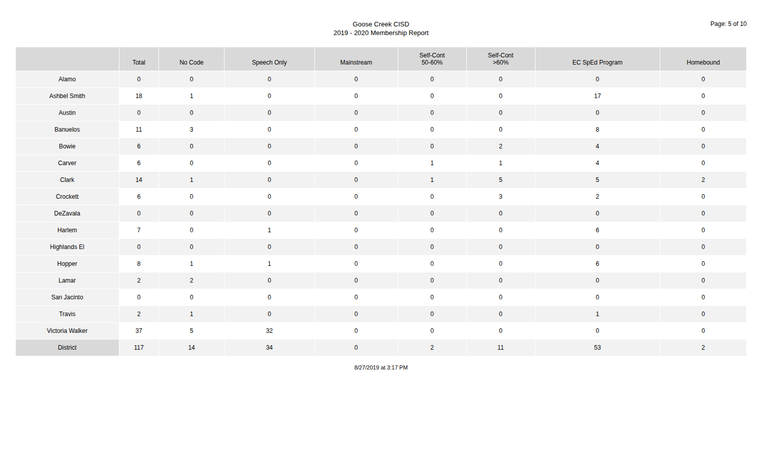Page: 5 of 10 Goose Creek CISD
2019 - 2020 Membership Report
| | Total | No Code | Speech Only | Mainstream | Self-Cont 50-60% | Self-Cont >60% | EC SpEd Program | Homebound |
| --- | --- | --- | --- | --- | --- | --- | --- | --- |
| Alamo | 0 | 0 | 0 | 0 | 0 | 0 | 0 | 0 |
| Ashbel Smith | 18 | 1 | 0 | 0 | 0 | 0 | 17 | 0 |
| Austin | 0 | 0 | 0 | 0 | 0 | 0 | 0 | 0 |
| Banuelos | 11 | 3 | 0 | 0 | 0 | 0 | 8 | 0 |
| Bowie | 6 | 0 | 0 | 0 | 0 | 2 | 4 | 0 |
| Carver | 6 | 0 | 0 | 0 | 1 | 1 | 4 | 0 |
| Clark | 14 | 1 | 0 | 0 | 1 | 5 | 5 | 2 |
| Crockett | 6 | 0 | 0 | 0 | 0 | 3 | 2 | 0 |
| DeZavala | 0 | 0 | 0 | 0 | 0 | 0 | 0 | 0 |
| Harlem | 7 | 0 | 1 | 0 | 0 | 0 | 6 | 0 |
| Highlands El | 0 | 0 | 0 | 0 | 0 | 0 | 0 | 0 |
| Hopper | 8 | 1 | 1 | 0 | 0 | 0 | 6 | 0 |
| Lamar | 2 | 2 | 0 | 0 | 0 | 0 | 0 | 0 |
| San Jacinto | 0 | 0 | 0 | 0 | 0 | 0 | 0 | 0 |
| Travis | 2 | 1 | 0 | 0 | 0 | 0 | 1 | 0 |
| Victoria Walker | 37 | 5 | 32 | 0 | 0 | 0 | 0 | 0 |
| District | 117 | 14 | 34 | 0 | 2 | 11 | 53 | 2 |
8/27/2019 at 3:17 PM